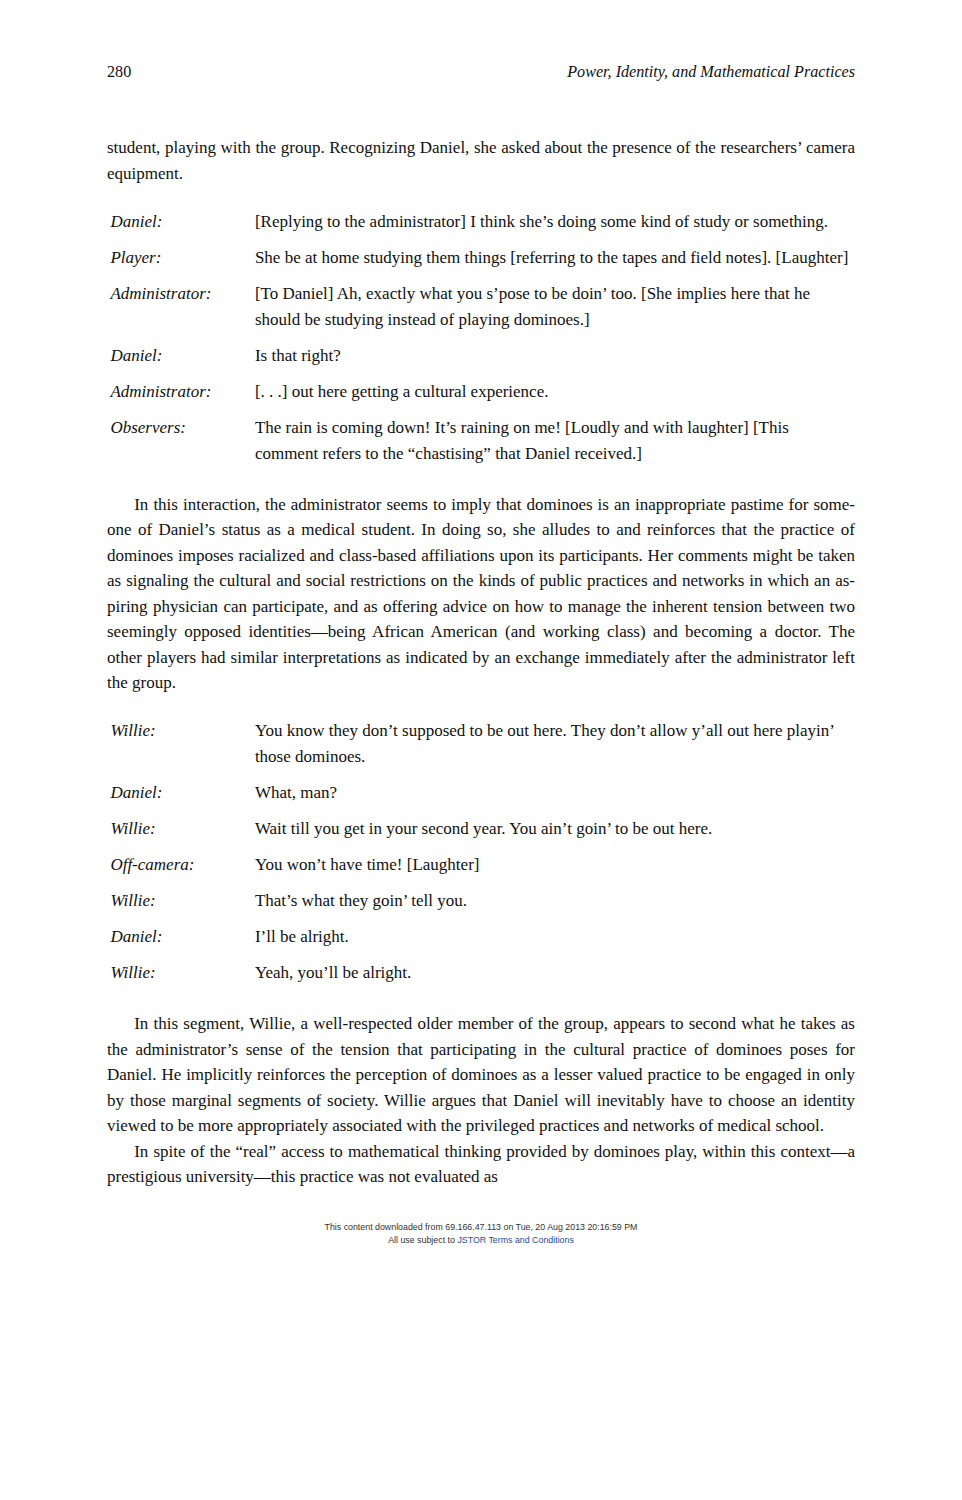280 Power, Identity, and Mathematical Practices
student, playing with the group. Recognizing Daniel, she asked about the presence of the researchers’ camera equipment.
Daniel:
[Replying to the administrator] I think she’s doing some kind of study or something.
Player:
She be at home studying them things [referring to the tapes and field notes]. [Laughter]
Administrator:
[To Daniel] Ah, exactly what you s’pose to be doin’ too. [She implies here that he should be studying instead of playing dominoes.]
Daniel:
Is that right?
Administrator:
[. . .] out here getting a cultural experience.
Observers:
The rain is coming down! It’s raining on me! [Loudly and with laughter] [This comment refers to the “chastising” that Daniel received.]
In this interaction, the administrator seems to imply that dominoes is an inappropriate pastime for someone of Daniel’s status as a medical student. In doing so, she alludes to and reinforces that the practice of dominoes imposes racialized and class-based affiliations upon its participants. Her comments might be taken as signaling the cultural and social restrictions on the kinds of public practices and networks in which an aspiring physician can participate, and as offering advice on how to manage the inherent tension between two seemingly opposed identities—being African American (and working class) and becoming a doctor. The other players had similar interpretations as indicated by an exchange immediately after the administrator left the group.
Willie:
You know they don’t supposed to be out here. They don’t allow y’all out here playin’ those dominoes.
Daniel:
What, man?
Willie:
Wait till you get in your second year. You ain’t goin’ to be out here.
Off-camera:
You won’t have time! [Laughter]
Willie:
That’s what they goin’ tell you.
Daniel:
I’ll be alright.
Willie:
Yeah, you’ll be alright.
In this segment, Willie, a well-respected older member of the group, appears to second what he takes as the administrator’s sense of the tension that participating in the cultural practice of dominoes poses for Daniel. He implicitly reinforces the perception of dominoes as a lesser valued practice to be engaged in only by those marginal segments of society. Willie argues that Daniel will inevitably have to choose an identity viewed to be more appropriately associated with the privileged practices and networks of medical school.
In spite of the “real” access to mathematical thinking provided by dominoes play, within this context—a prestigious university—this practice was not evaluated as
This content downloaded from 69.166.47.113 on Tue, 20 Aug 2013 20:16:59 PM
All use subject to JSTOR Terms and Conditions